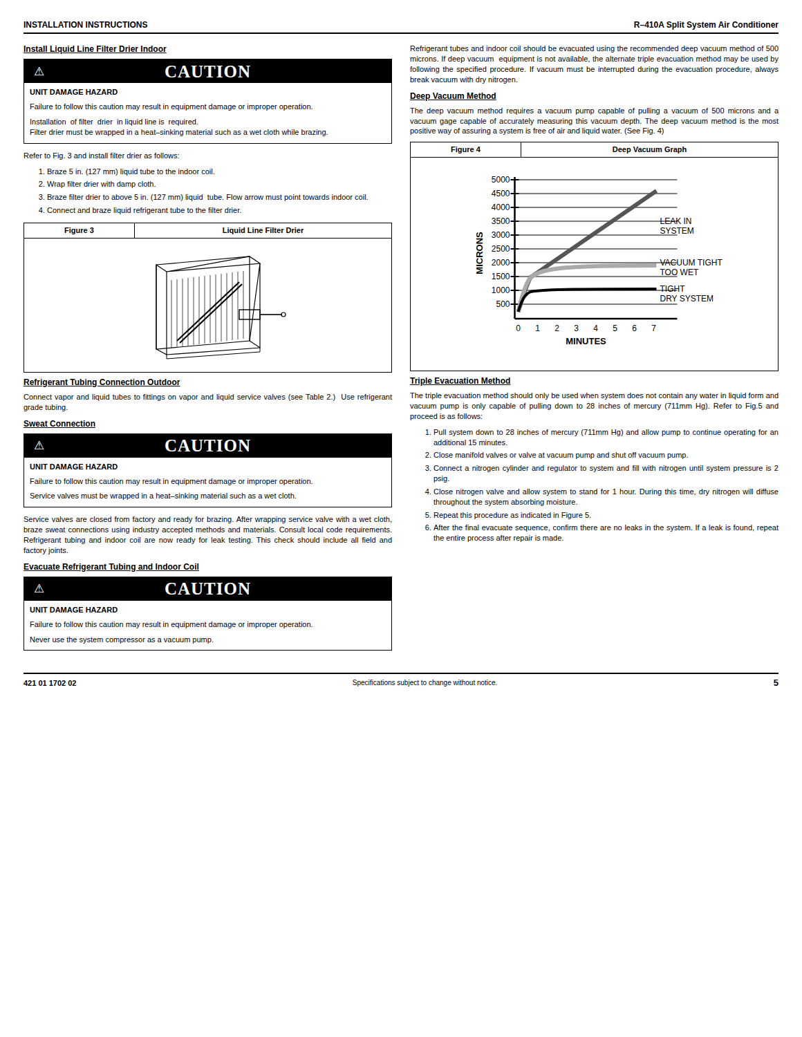INSTALLATION INSTRUCTIONS
R–410A Split System Air Conditioner
Install Liquid Line Filter Drier Indoor
⚠ CAUTION
UNIT DAMAGE HAZARD
Failure to follow this caution may result in equipment damage or improper operation.
Installation of filter drier in liquid line is required.
Filter drier must be wrapped in a heat–sinking material such as a wet cloth while brazing.
Refer to Fig. 3 and install filter drier as follows:
Braze 5 in. (127 mm) liquid tube to the indoor coil.
Wrap filter drier with damp cloth.
Braze filter drier to above 5 in. (127 mm) liquid tube. Flow arrow must point towards indoor coil.
Connect and braze liquid refrigerant tube to the filter drier.
Figure 3
Liquid Line Filter Drier
Refrigerant Tubing Connection Outdoor
Connect vapor and liquid tubes to fittings on vapor and liquid service valves (see Table 2.) Use refrigerant grade tubing.
Sweat Connection
⚠ CAUTION
UNIT DAMAGE HAZARD
Failure to follow this caution may result in equipment damage or improper operation.
Service valves must be wrapped in a heat–sinking material such as a wet cloth.
Service valves are closed from factory and ready for brazing. After wrapping service valve with a wet cloth, braze sweat connections using industry accepted methods and materials. Consult local code requirements. Refrigerant tubing and indoor coil are now ready for leak testing. This check should include all field and factory joints.
Evacuate Refrigerant Tubing and Indoor Coil
⚠ CAUTION
UNIT DAMAGE HAZARD
Failure to follow this caution may result in equipment damage or improper operation.
Never use the system compressor as a vacuum pump.
Refrigerant tubes and indoor coil should be evacuated using the recommended deep vacuum method of 500 microns. If deep vacuum equipment is not available, the alternate triple evacuation method may be used by following the specified procedure. If vacuum must be interrupted during the evacuation procedure, always break vacuum with dry nitrogen.
Deep Vacuum Method
The deep vacuum method requires a vacuum pump capable of pulling a vacuum of 500 microns and a vacuum gage capable of accurately measuring this vacuum depth. The deep vacuum method is the most positive way of assuring a system is free of air and liquid water. (See Fig. 4)
Figure 4
Deep Vacuum Graph
5000 4500 4000 3500 3000 2500 2000 1500 1000 500 MICRONS LEAK IN SYSTEM VACUUM TIGHT TOO WET TIGHT DRY SYSTEM 0 1 2 3 4 5 6 7 MINUTES
Triple Evacuation Method
The triple evacuation method should only be used when system does not contain any water in liquid form and vacuum pump is only capable of pulling down to 28 inches of mercury (711mm Hg). Refer to Fig.5 and proceed is as follows:
Pull system down to 28 inches of mercury (711mm Hg) and allow pump to continue operating for an additional 15 minutes.
Close manifold valves or valve at vacuum pump and shut off vacuum pump.
Connect a nitrogen cylinder and regulator to system and fill with nitrogen until system pressure is 2 psig.
Close nitrogen valve and allow system to stand for 1 hour. During this time, dry nitrogen will diffuse throughout the system absorbing moisture.
Repeat this procedure as indicated in Figure 5.
After the final evacuate sequence, confirm there are no leaks in the system. If a leak is found, repeat the entire process after repair is made.
421 01 1702 02
Specifications subject to change without notice.
5